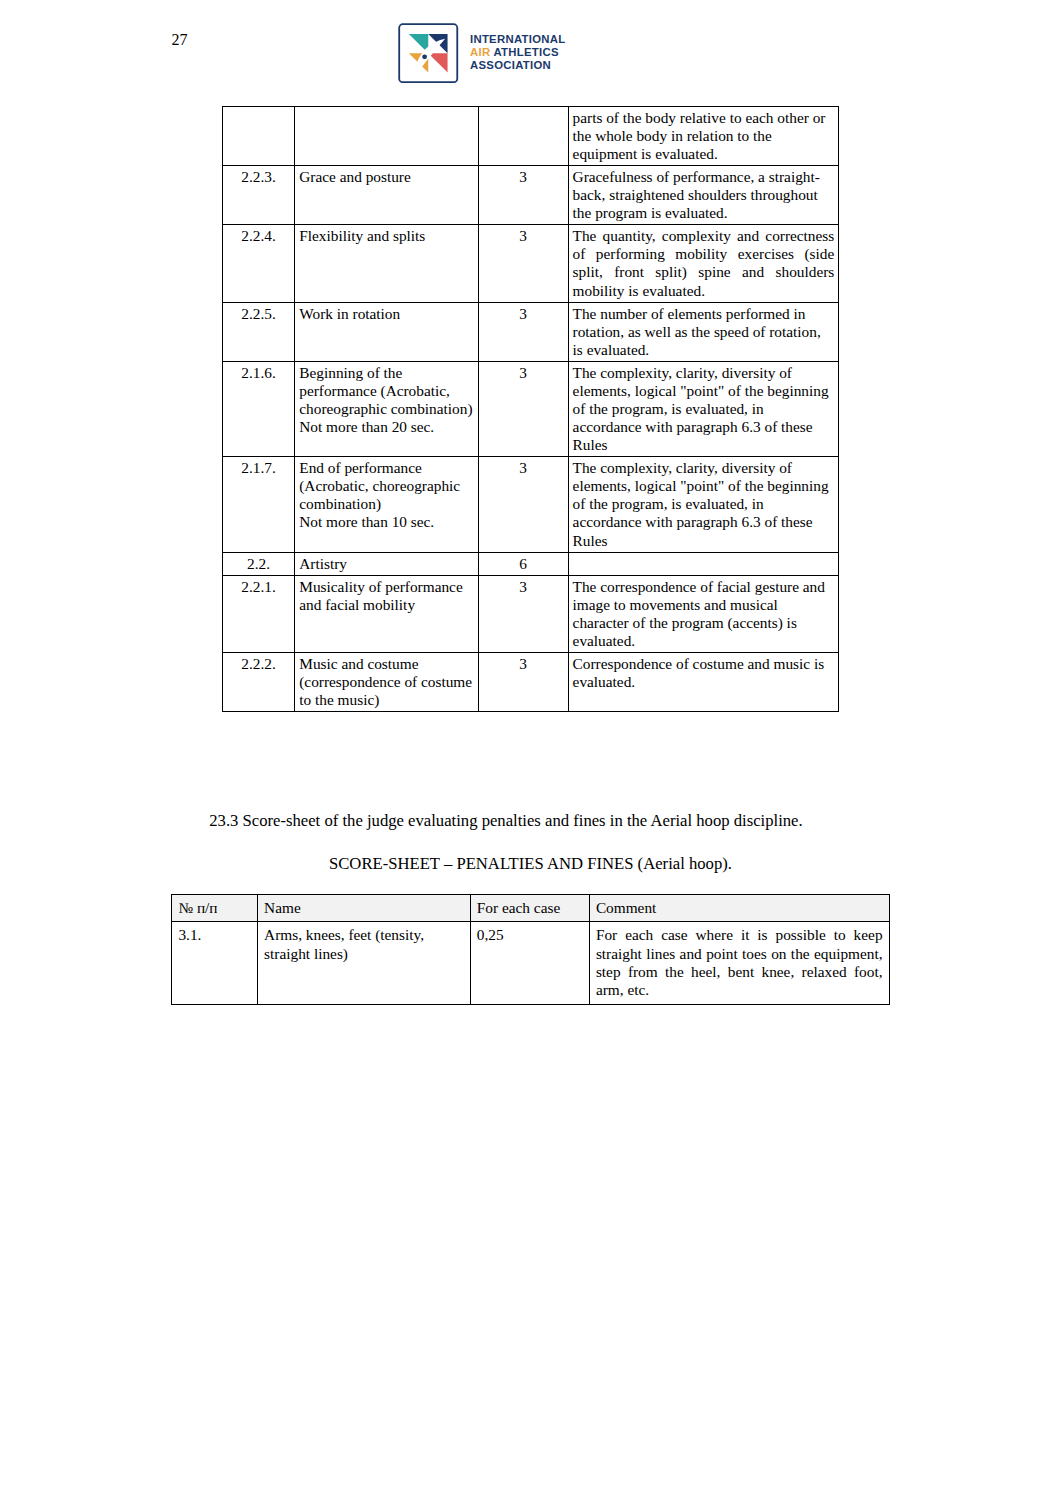27
INTERNATIONAL
AIR ATHLETICS
ASSOCIATION
| | | | parts of the body relative to each other or the whole body in relation to the equipment is evaluated. |
| 2.2.3. | Grace and posture | 3 | Gracefulness of performance, a straight-back, straightened shoulders throughout the program is evaluated. |
| 2.2.4. | Flexibility and splits | 3 | The quantity, complexity and correctness of performing mobility exercises (side split, front split) spine and shoulders mobility is evaluated. |
| 2.2.5. | Work in rotation | 3 | The number of elements performed in rotation, as well as the speed of rotation, is evaluated. |
| 2.1.6. | Beginning of the performance (Acrobatic, choreographic combination) Not more than 20 sec. | 3 | The complexity, clarity, diversity of elements, logical "point" of the beginning of the program, is evaluated, in accordance with paragraph 6.3 of these Rules |
| 2.1.7. | End of performance (Acrobatic, choreographic combination) Not more than 10 sec. | 3 | The complexity, clarity, diversity of elements, logical "point" of the beginning of the program, is evaluated, in accordance with paragraph 6.3 of these Rules |
| 2.2. | Artistry | 6 | |
| 2.2.1. | Musicality of performance and facial mobility | 3 | The correspondence of facial gesture and image to movements and musical character of the program (accents) is evaluated. |
| 2.2.2. | Music and costume (correspondence of costume to the music) | 3 | Correspondence of costume and music is evaluated. |
23.3 Score-sheet of the judge evaluating penalties and fines in the Aerial hoop discipline.
SCORE-SHEET – PENALTIES AND FINES (Aerial hoop).
| № п/п | Name | For each case | Comment |
| --- | --- | --- | --- |
| 3.1. | Arms, knees, feet (tensity, straight lines) | 0,25 | For each case where it is possible to keep straight lines and point toes on the equipment, step from the heel, bent knee, relaxed foot, arm, etc. |